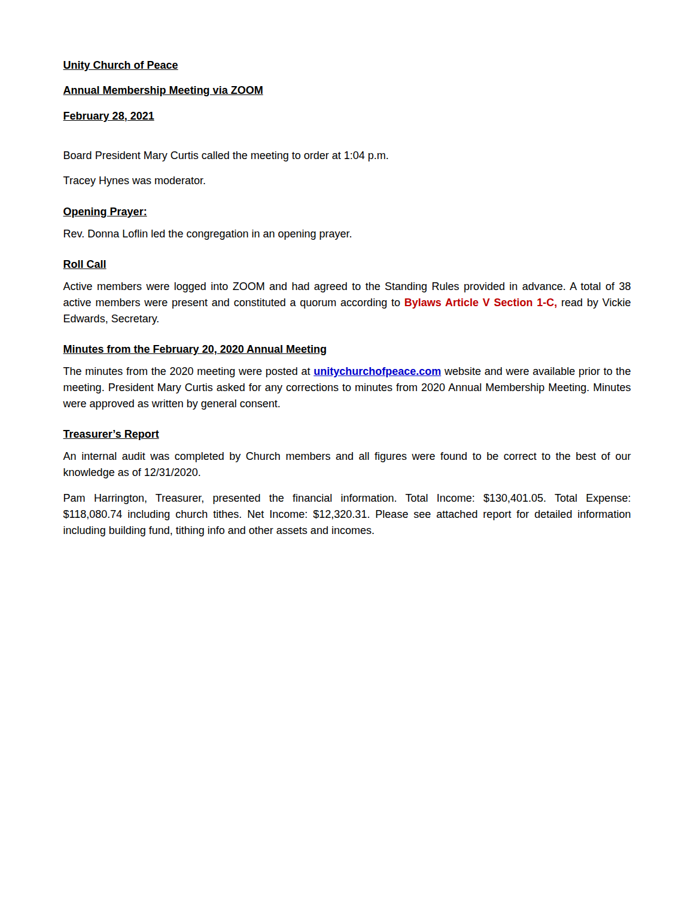Unity Church of Peace
Annual Membership Meeting via ZOOM
February 28, 2021
Board President Mary Curtis called the meeting to order at 1:04 p.m.
Tracey Hynes was moderator.
Opening Prayer:
Rev. Donna Loflin led the congregation in an opening prayer.
Roll Call
Active members were logged into ZOOM and had agreed to the Standing Rules provided in advance. A total of 38 active members were present and constituted a quorum according to Bylaws Article V Section 1-C, read by Vickie Edwards, Secretary.
Minutes from the February 20, 2020 Annual Meeting
The minutes from the 2020 meeting were posted at unitychurchofpeace.com website and were available prior to the meeting. President Mary Curtis asked for any corrections to minutes from 2020 Annual Membership Meeting. Minutes were approved as written by general consent.
Treasurer’s Report
An internal audit was completed by Church members and all figures were found to be correct to the best of our knowledge as of 12/31/2020.
Pam Harrington, Treasurer, presented the financial information. Total Income: $130,401.05. Total Expense: $118,080.74 including church tithes. Net Income: $12,320.31. Please see attached report for detailed information including building fund, tithing info and other assets and incomes.